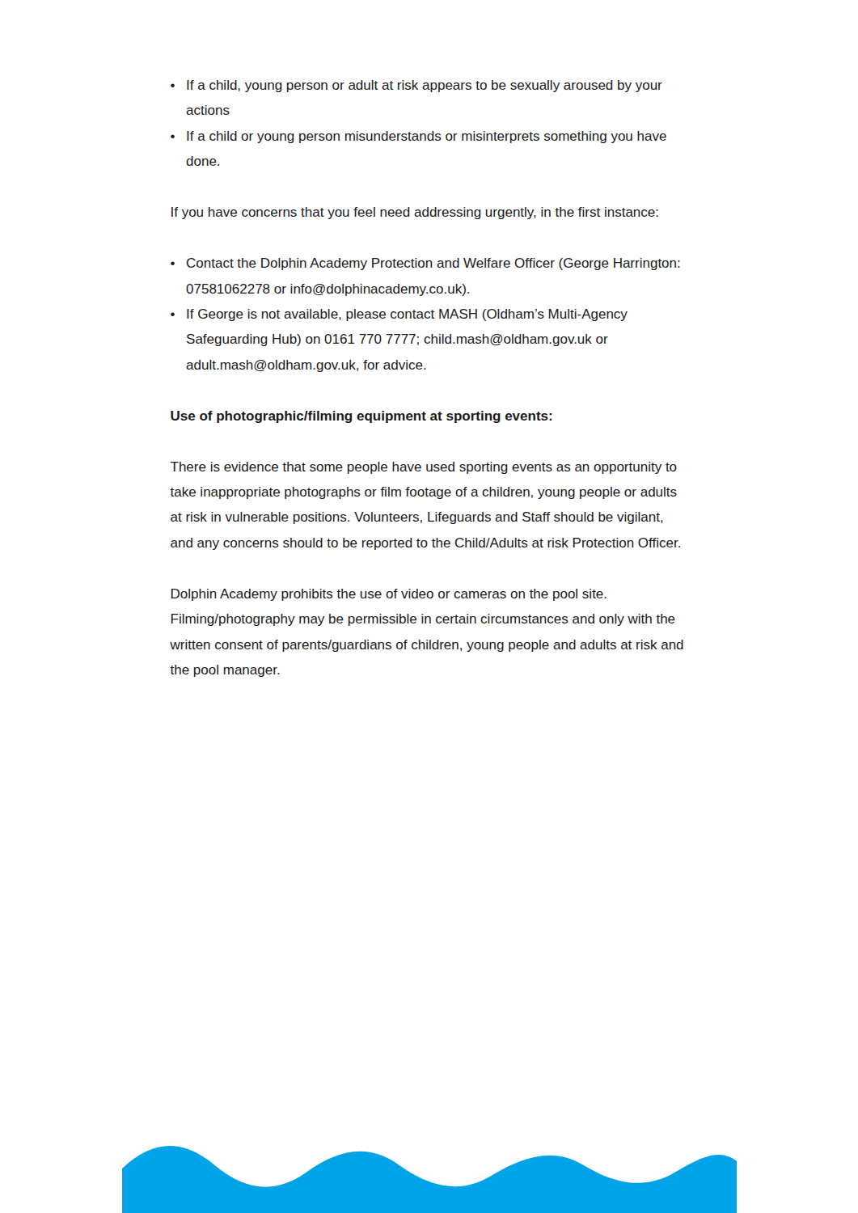If a child, young person or adult at risk appears to be sexually aroused by your actions
If a child or young person misunderstands or misinterprets something you have done.
If you have concerns that you feel need addressing urgently, in the first instance:
Contact the Dolphin Academy Protection and Welfare Officer (George Harrington: 07581062278 or info@dolphinacademy.co.uk).
If George is not available, please contact MASH (Oldham’s Multi-Agency Safeguarding Hub) on 0161 770 7777; child.mash@oldham.gov.uk or adult.mash@oldham.gov.uk, for advice.
Use of photographic/filming equipment at sporting events:
There is evidence that some people have used sporting events as an opportunity to take inappropriate photographs or film footage of a children, young people or adults at risk in vulnerable positions. Volunteers, Lifeguards and Staff should be vigilant, and any concerns should to be reported to the Child/Adults at risk Protection Officer.
Dolphin Academy prohibits the use of video or cameras on the pool site. Filming/photography may be permissible in certain circumstances and only with the written consent of parents/guardians of children, young people and adults at risk and the pool manager.